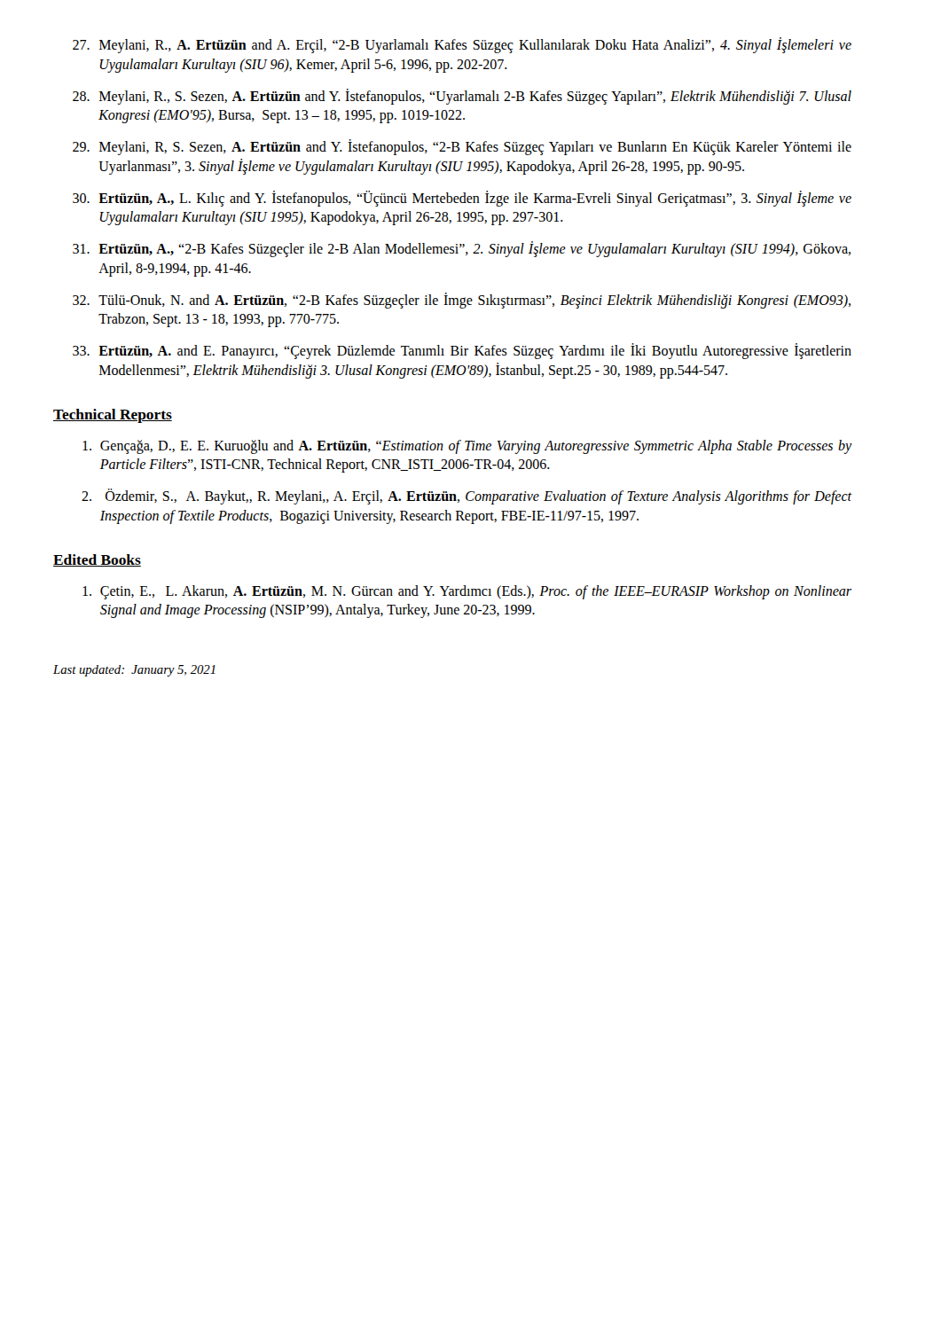27. Meylani, R., A. Ertüzün and A. Erçil, “2-B Uyarlamalı Kafes Süzgeç Kullanılarak Doku Hata Analizi”, 4. Sinyal İşlemeleri ve Uygulamaları Kurultayı (SIU 96), Kemer, April 5-6, 1996, pp. 202-207.
28. Meylani, R., S. Sezen, A. Ertüzün and Y. İstefanopulos, “Uyarlamalı 2-B Kafes Süzgeç Yapıları”, Elektrik Mühendisliği 7. Ulusal Kongresi (EMO'95), Bursa, Sept. 13 – 18, 1995, pp. 1019-1022.
29. Meylani, R, S. Sezen, A. Ertüzün and Y. İstefanopulos, “2-B Kafes Süzgeç Yapıları ve Bunların En Küçük Kareler Yöntemi ile Uyarlanması”, 3. Sinyal İşleme ve Uygulamaları Kurultayı (SIU 1995), Kapodokya, April 26-28, 1995, pp. 90-95.
30. Ertüzün, A., L. Kılıç and Y. İstefanopulos, “Üçüncü Mertebeden İzge ile Karma-Evreli Sinyal Geriçatması”, 3. Sinyal İşleme ve Uygulamaları Kurultayı (SIU 1995), Kapodokya, April 26-28, 1995, pp. 297-301.
31. Ertüzün, A., “2-B Kafes Süzgeçler ile 2-B Alan Modellemesi”, 2. Sinyal İşleme ve Uygulamaları Kurultayı (SIU 1994), Gökova, April, 8-9,1994, pp. 41-46.
32. Tülü-Onuk, N. and A. Ertüzün, “2-B Kafes Süzgeçler ile İmge Sıkıştırması”, Beşinci Elektrik Mühendisliği Kongresi (EMO93), Trabzon, Sept. 13 - 18, 1993, pp. 770-775.
33. Ertüzün, A. and E. Panayırcı, “Çeyrek Düzlemde Tanımlı Bir Kafes Süzgeç Yardımı ile İki Boyutlu Autoregressive İşaretlerin Modellenmesi”, Elektrik Mühendisliği 3. Ulusal Kongresi (EMO'89), İstanbul, Sept.25 - 30, 1989, pp.544-547.
Technical Reports
Gençağa, D., E. E. Kuruoğlu and A. Ertüzün, “Estimation of Time Varying Autoregressive Symmetric Alpha Stable Processes by Particle Filters”, ISTI-CNR, Technical Report, CNR_ISTI_2006-TR-04, 2006.
Özdemir, S., A. Baykut,, R. Meylani,, A. Erçil, A. Ertüzün, Comparative Evaluation of Texture Analysis Algorithms for Defect Inspection of Textile Products, Bogaziçi University, Research Report, FBE-IE-11/97-15, 1997.
Edited Books
Çetin, E., L. Akarun, A. Ertüzün, M. N. Gürcan and Y. Yardımcı (Eds.), Proc. of the IEEE–EURASIP Workshop on Nonlinear Signal and Image Processing (NSIP’99), Antalya, Turkey, June 20-23, 1999.
Last updated: January 5, 2021